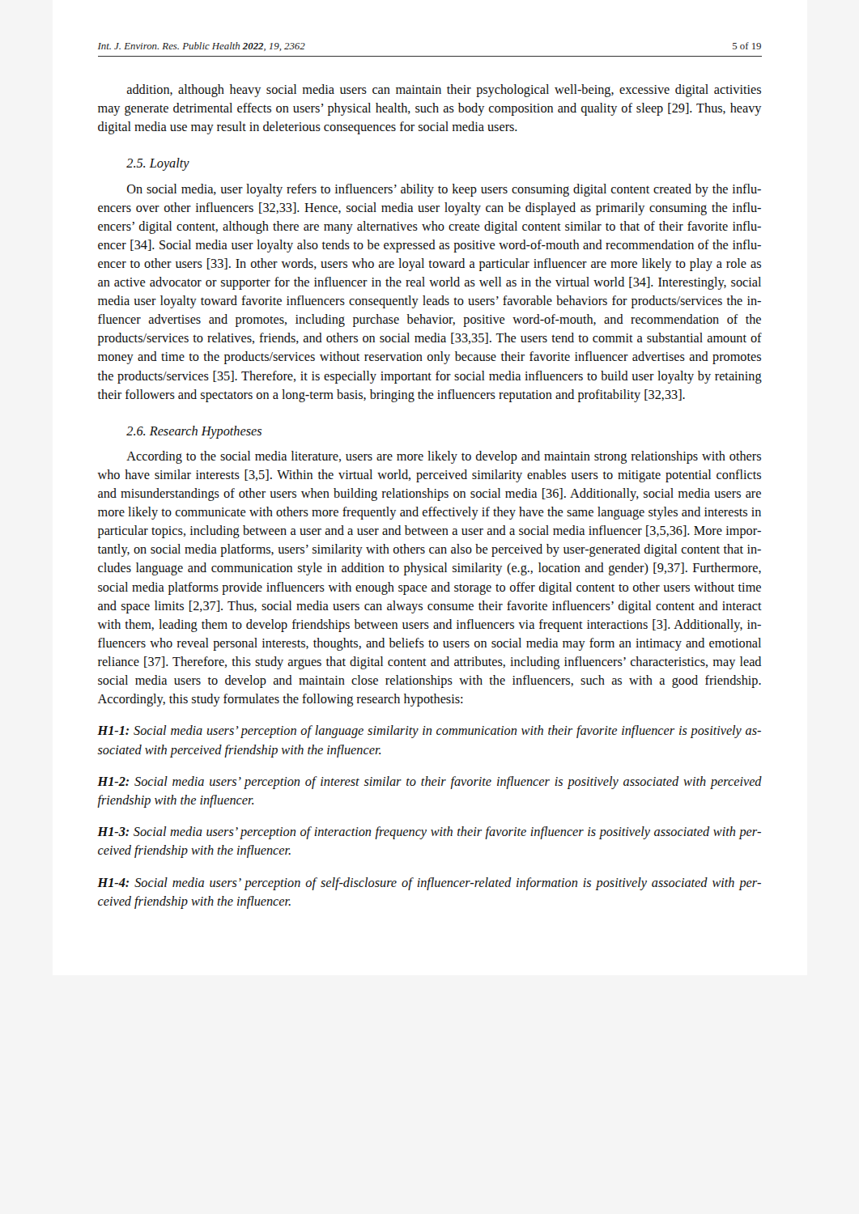Int. J. Environ. Res. Public Health 2022, 19, 2362 5 of 19
addition, although heavy social media users can maintain their psychological well-being, excessive digital activities may generate detrimental effects on users’ physical health, such as body composition and quality of sleep [29]. Thus, heavy digital media use may result in deleterious consequences for social media users.
2.5. Loyalty
On social media, user loyalty refers to influencers’ ability to keep users consuming digital content created by the influencers over other influencers [32,33]. Hence, social media user loyalty can be displayed as primarily consuming the influencers’ digital content, although there are many alternatives who create digital content similar to that of their favorite influencer [34]. Social media user loyalty also tends to be expressed as positive word-of-mouth and recommendation of the influencer to other users [33]. In other words, users who are loyal toward a particular influencer are more likely to play a role as an active advocator or supporter for the influencer in the real world as well as in the virtual world [34]. Interestingly, social media user loyalty toward favorite influencers consequently leads to users’ favorable behaviors for products/services the influencer advertises and promotes, including purchase behavior, positive word-of-mouth, and recommendation of the products/services to relatives, friends, and others on social media [33,35]. The users tend to commit a substantial amount of money and time to the products/services without reservation only because their favorite influencer advertises and promotes the products/services [35]. Therefore, it is especially important for social media influencers to build user loyalty by retaining their followers and spectators on a long-term basis, bringing the influencers reputation and profitability [32,33].
2.6. Research Hypotheses
According to the social media literature, users are more likely to develop and maintain strong relationships with others who have similar interests [3,5]. Within the virtual world, perceived similarity enables users to mitigate potential conflicts and misunderstandings of other users when building relationships on social media [36]. Additionally, social media users are more likely to communicate with others more frequently and effectively if they have the same language styles and interests in particular topics, including between a user and a user and between a user and a social media influencer [3,5,36]. More importantly, on social media platforms, users’ similarity with others can also be perceived by user-generated digital content that includes language and communication style in addition to physical similarity (e.g., location and gender) [9,37]. Furthermore, social media platforms provide influencers with enough space and storage to offer digital content to other users without time and space limits [2,37]. Thus, social media users can always consume their favorite influencers’ digital content and interact with them, leading them to develop friendships between users and influencers via frequent interactions [3]. Additionally, influencers who reveal personal interests, thoughts, and beliefs to users on social media may form an intimacy and emotional reliance [37]. Therefore, this study argues that digital content and attributes, including influencers’ characteristics, may lead social media users to develop and maintain close relationships with the influencers, such as with a good friendship. Accordingly, this study formulates the following research hypothesis:
H1-1: Social media users’ perception of language similarity in communication with their favorite influencer is positively associated with perceived friendship with the influencer.
H1-2: Social media users’ perception of interest similar to their favorite influencer is positively associated with perceived friendship with the influencer.
H1-3: Social media users’ perception of interaction frequency with their favorite influencer is positively associated with perceived friendship with the influencer.
H1-4: Social media users’ perception of self-disclosure of influencer-related information is positively associated with perceived friendship with the influencer.